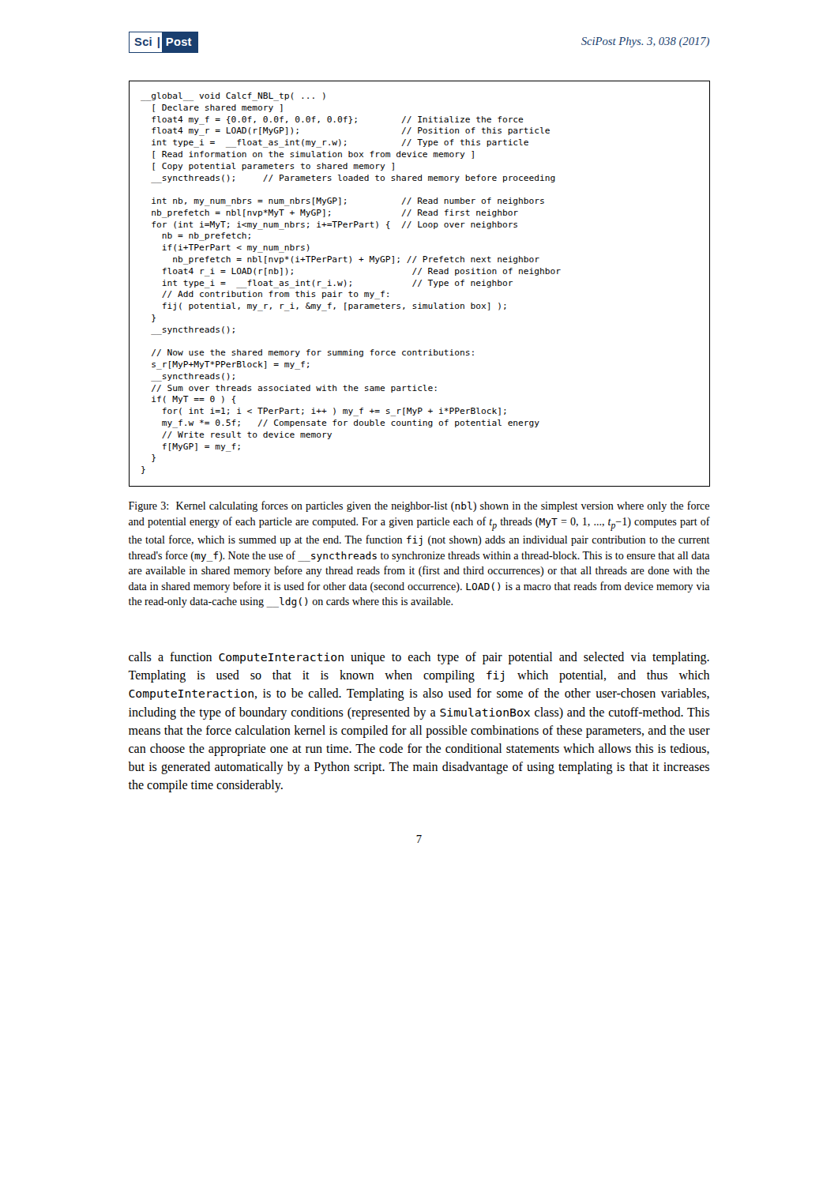Sci|Post SciPost Phys. 3, 038 (2017)
__global__ void Calcf_NBL_tp( ... )
  [ Declare shared memory ]
  float4 my_f = {0.0f, 0.0f, 0.0f, 0.0f};        // Initialize the force
  float4 my_r = LOAD(r[MyGP]);                   // Position of this particle
  int type_i =  __float_as_int(my_r.w);          // Type of this particle
  [ Read information on the simulation box from device memory ]
  [ Copy potential parameters to shared memory ]
  __syncthreads();     // Parameters loaded to shared memory before proceeding

  int nb, my_num_nbrs = num_nbrs[MyGP];          // Read number of neighbors
  nb_prefetch = nbl[nvp*MyT + MyGP];             // Read first neighbor
  for (int i=MyT; i<my_num_nbrs; i+=TPerPart) {  // Loop over neighbors
    nb = nb_prefetch;
    if(i+TPerPart < my_num_nbrs)
      nb_prefetch = nbl[nvp*(i+TPerPart) + MyGP]; // Prefetch next neighbor
    float4 r_i = LOAD(r[nb]);                      // Read position of neighbor
    int type_i =  __float_as_int(r_i.w);           // Type of neighbor
    // Add contribution from this pair to my_f:
    fij( potential, my_r, r_i, &my_f, [parameters, simulation box] );
  }
  __syncthreads();

  // Now use the shared memory for summing force contributions:
  s_r[MyP+MyT*PPerBlock] = my_f;
  __syncthreads();
  // Sum over threads associated with the same particle:
  if( MyT == 0 ) {
    for( int i=1; i < TPerPart; i++ ) my_f += s_r[MyP + i*PPerBlock];
    my_f.w *= 0.5f;   // Compensate for double counting of potential energy
    // Write result to device memory
    f[MyGP] = my_f;
  }
}
Figure 3: Kernel calculating forces on particles given the neighbor-list (nbl) shown in the simplest version where only the force and potential energy of each particle are computed. For a given particle each of tp threads (MyT = 0, 1, ..., tp−1) computes part of the total force, which is summed up at the end. The function fij (not shown) adds an individual pair contribution to the current thread's force (my_f). Note the use of __syncthreads to synchronize threads within a thread-block. This is to ensure that all data are available in shared memory before any thread reads from it (first and third occurrences) or that all threads are done with the data in shared memory before it is used for other data (second occurrence). LOAD() is a macro that reads from device memory via the read-only data-cache using __ldg() on cards where this is available.
calls a function ComputeInteraction unique to each type of pair potential and selected via templating. Templating is used so that it is known when compiling fij which potential, and thus which ComputeInteraction, is to be called. Templating is also used for some of the other user-chosen variables, including the type of boundary conditions (represented by a SimulationBox class) and the cutoff-method. This means that the force calculation kernel is compiled for all possible combinations of these parameters, and the user can choose the appropriate one at run time. The code for the conditional statements which allows this is tedious, but is generated automatically by a Python script. The main disadvantage of using templating is that it increases the compile time considerably.
7